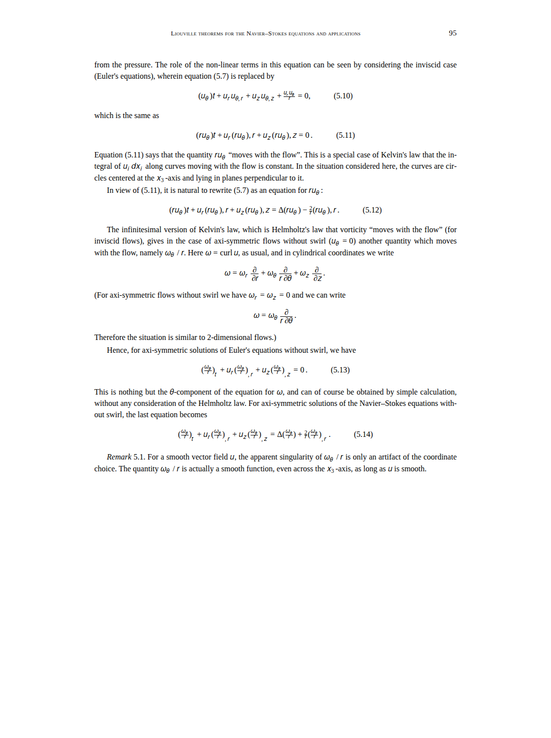Liouville theorems for the Navier–Stokes equations and applications 95
from the pressure. The role of the non-linear terms in this equation can be seen by considering the inviscid case (Euler's equations), wherein equation (5.7) is replaced by
(uθ)t + uruθ,r + uzuθ,z + uruθr =0, (5.10)
which is the same as
(ruθ)t + ur(ruθ),r + uz(ruθ),z =0. (5.11)
Equation (5.11) says that the quantity ruθ “moves with the flow”. This is a special case of Kelvin's law that the integral of uidxi along curves moving with the flow is constant. In the situation considered here, the curves are circles centered at the x3-axis and lying in planes perpendicular to it.
In view of (5.11), it is natural to rewrite (5.7) as an equation for ruθ:
(ruθ)t + ur(ruθ),r + uz(ruθ),z = Δ(ruθ) − 2r (ruθ),r . (5.12)
The infinitesimal version of Kelvin's law, which is Helmholtz's law that vorticity “moves with the flow” (for inviscid flows), gives in the case of axi-symmetric flows without swirl (uθ=0) another quantity which moves with the flow, namely ωθ/r. Here ω=curlu, as usual, and in cylindrical coordinates we write
ω= ωr∂∂r + ωθ∂r∂θ + ωz∂∂z .
(For axi-symmetric flows without swirl we have ωr=ωz=0 and we can write
ω= ωθ∂r∂θ .
Therefore the situation is similar to 2-dimensional flows.)
Hence, for axi-symmetric solutions of Euler's equations without swirl, we have
(ωθr) t + ur (ωθr) ,r + uz (ωθr) ,z =0. (5.13)
This is nothing but the θ-component of the equation for ω, and can of course be obtained by simple calculation, without any consideration of the Helmholtz law. For axi-symmetric solutions of the Navier–Stokes equations without swirl, the last equation becomes
(ωθr) t + ur (ωθr) ,r + uz (ωθr) ,z = Δ (ωθr) + 2r (ωθr) ,r . (5.14)
Remark 5.1. For a smooth vector field u, the apparent singularity of ωθ/r is only an artifact of the coordinate choice. The quantity ωθ/r is actually a smooth function, even across the x3-axis, as long as u is smooth.